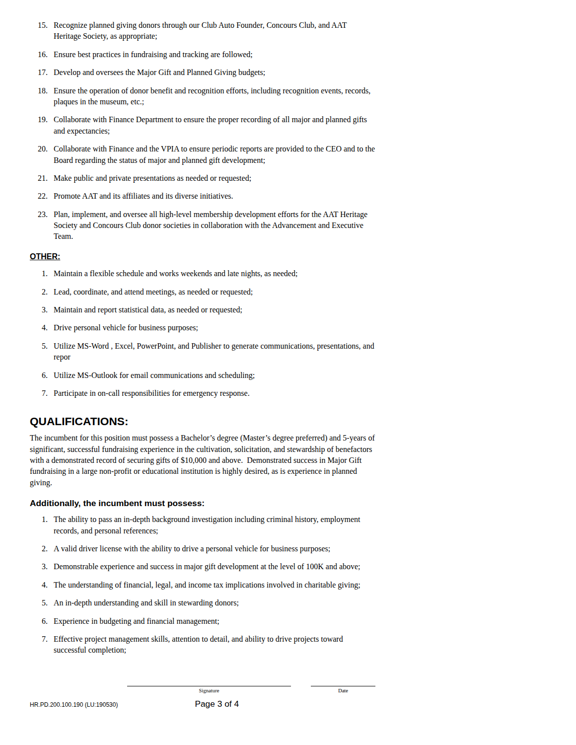Recognize planned giving donors through our Club Auto Founder, Concours Club, and AAT Heritage Society, as appropriate;
Ensure best practices in fundraising and tracking are followed;
Develop and oversees the Major Gift and Planned Giving budgets;
Ensure the operation of donor benefit and recognition efforts, including recognition events, records, plaques in the museum, etc.;
Collaborate with Finance Department to ensure the proper recording of all major and planned gifts and expectancies;
Collaborate with Finance and the VPIA to ensure periodic reports are provided to the CEO and to the Board regarding the status of major and planned gift development;
Make public and private presentations as needed or requested;
Promote AAT and its affiliates and its diverse initiatives.
Plan, implement, and oversee all high-level membership development efforts for the AAT Heritage Society and Concours Club donor societies in collaboration with the Advancement and Executive Team.
OTHER:
Maintain a flexible schedule and works weekends and late nights, as needed;
Lead, coordinate, and attend meetings, as needed or requested;
Maintain and report statistical data, as needed or requested;
Drive personal vehicle for business purposes;
Utilize MS-Word , Excel, PowerPoint, and Publisher to generate communications, presentations, and repor
Utilize MS-Outlook for email communications and scheduling;
Participate in on-call responsibilities for emergency response.
QUALIFICATIONS:
The incumbent for this position must possess a Bachelor’s degree (Master’s degree preferred) and 5-years of significant, successful fundraising experience in the cultivation, solicitation, and stewardship of benefactors with a demonstrated record of securing gifts of $10,000 and above. Demonstrated success in Major Gift fundraising in a large non-profit or educational institution is highly desired, as is experience in planned giving.
Additionally, the incumbent must possess:
The ability to pass an in-depth background investigation including criminal history, employment records, and personal references;
A valid driver license with the ability to drive a personal vehicle for business purposes;
Demonstrable experience and success in major gift development at the level of 100K and above;
The understanding of financial, legal, and income tax implications involved in charitable giving;
An in-depth understanding and skill in stewarding donors;
Experience in budgeting and financial management;
Effective project management skills, attention to detail, and ability to drive projects toward successful completion;
Signature
Date
HR.PD.200.100.190 (LU:190530)
Page 3 of 4